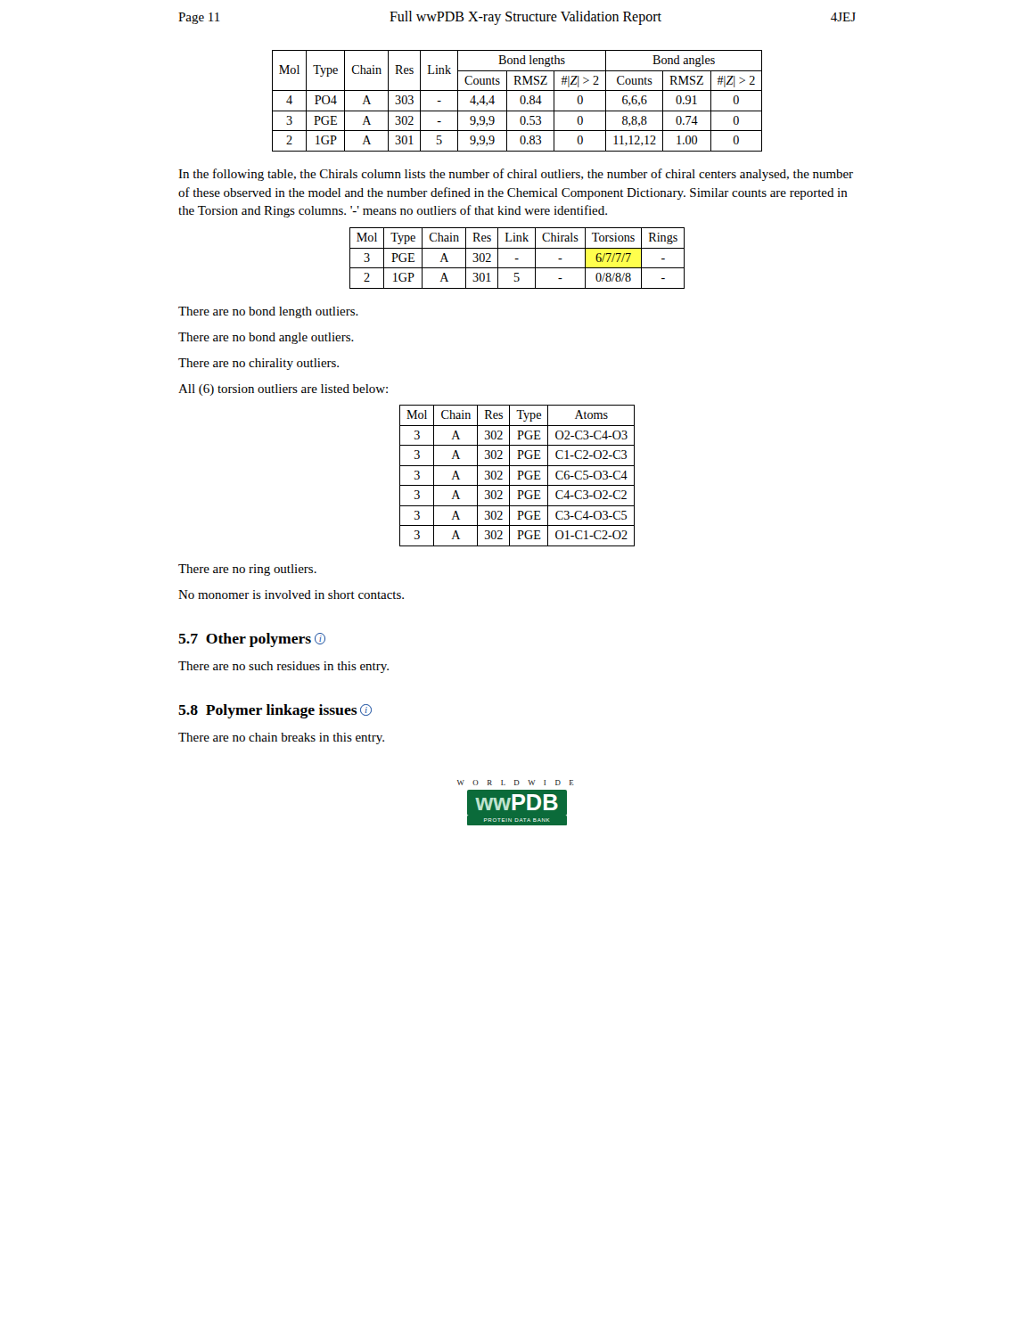Page 11
Full wwPDB X-ray Structure Validation Report
4JEJ
| Mol | Type | Chain | Res | Link | Bond lengths | Bond angles |
| --- | --- | --- | --- | --- | --- | --- |
| Counts | RMSZ | #/ Z / > 2 | Counts | RMSZ | #/ Z / > 2 |
| 4 | PO4 | A | 303 | - | 4,4,4 | 0.84 | 0 | 6,6,6 | 0.91 | 0 |
| 3 | PGE | A | 302 | - | 9,9,9 | 0.53 | 0 | 8,8,8 | 0.74 | 0 |
| 2 | 1GP | A | 301 | 5 | 9,9,9 | 0.83 | 0 | 11,12,12 | 1.00 | 0 |
In the following table, the Chirals column lists the number of chiral outliers, the number of chiral centers analysed, the number of these observed in the model and the number defined in the Chemical Component Dictionary. Similar counts are reported in the Torsion and Rings columns. '-' means no outliers of that kind were identified.
| Mol | Type | Chain | Res | Link | Chirals | Torsions | Rings |
| --- | --- | --- | --- | --- | --- | --- | --- |
| 3 | PGE | A | 302 | - | - | 6/7/7/7 | - |
| 2 | 1GP | A | 301 | 5 | - | 0/8/8/8 | - |
There are no bond length outliers.
There are no bond angle outliers.
There are no chirality outliers.
All (6) torsion outliers are listed below:
| Mol | Chain | Res | Type | Atoms |
| --- | --- | --- | --- | --- |
| 3 | A | 302 | PGE | O2-C3-C4-O3 |
| 3 | A | 302 | PGE | C1-C2-O2-C3 |
| 3 | A | 302 | PGE | C6-C5-O3-C4 |
| 3 | A | 302 | PGE | C4-C3-O2-C2 |
| 3 | A | 302 | PGE | C3-C4-O3-C5 |
| 3 | A | 302 | PGE | O1-C1-C2-O2 |
There are no ring outliers.
No monomer is involved in short contacts.
5.7 Other polymersi
There are no such residues in this entry.
5.8 Polymer linkage issuesi
There are no chain breaks in this entry.
W O R L D W I D E
ww PDB
PROTEIN DATA BANK